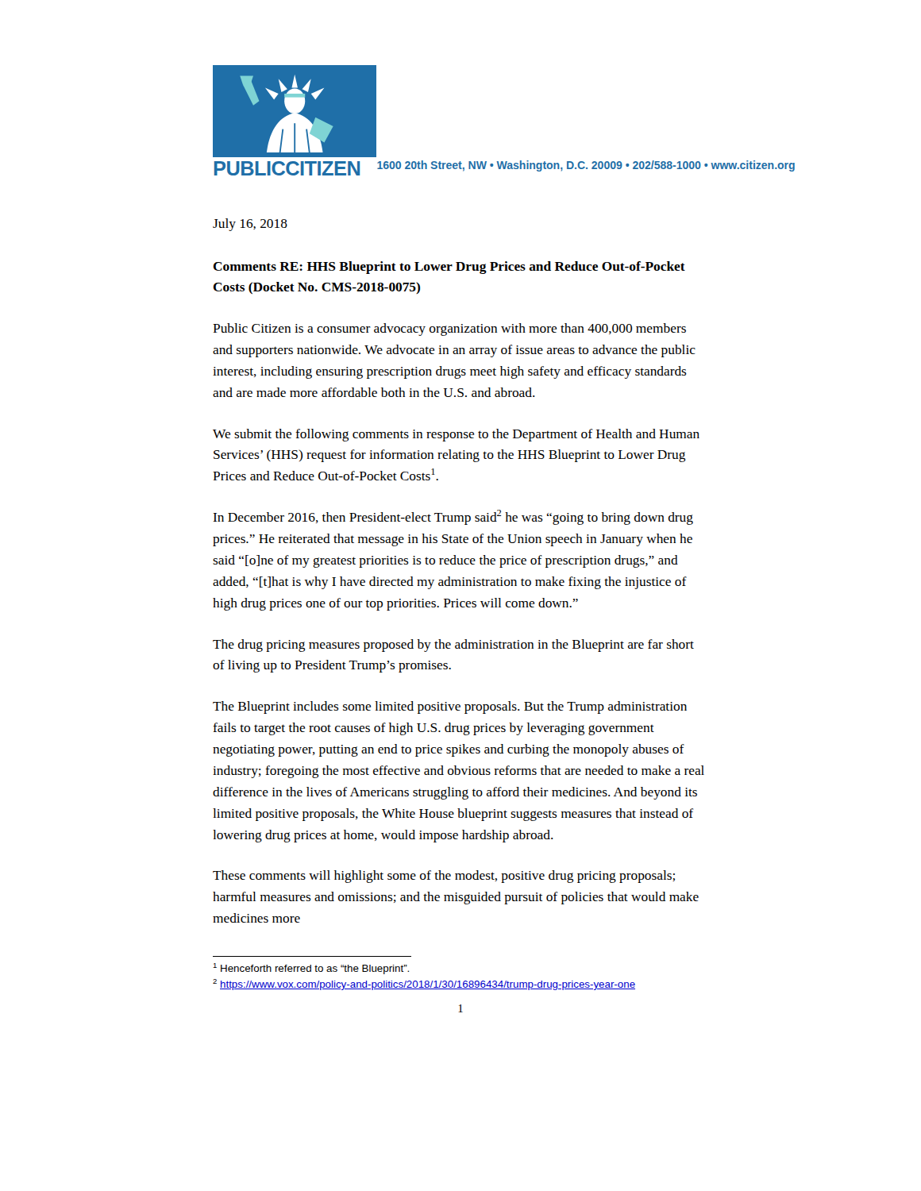PUBLIC CITIZEN
1600 20th Street, NW • Washington, D.C. 20009 • 202/588-1000 • www.citizen.org
July 16, 2018
Comments RE: HHS Blueprint to Lower Drug Prices and Reduce Out-of-Pocket Costs (Docket No. CMS-2018-0075)
Public Citizen is a consumer advocacy organization with more than 400,000 members and supporters nationwide. We advocate in an array of issue areas to advance the public interest, including ensuring prescription drugs meet high safety and efficacy standards and are made more affordable both in the U.S. and abroad.
We submit the following comments in response to the Department of Health and Human Services’ (HHS) request for information relating to the HHS Blueprint to Lower Drug Prices and Reduce Out-of-Pocket Costs1.
In December 2016, then President-elect Trump said2 he was “going to bring down drug prices.” He reiterated that message in his State of the Union speech in January when he said “[o]ne of my greatest priorities is to reduce the price of prescription drugs,” and added, “[t]hat is why I have directed my administration to make fixing the injustice of high drug prices one of our top priorities. Prices will come down.”
The drug pricing measures proposed by the administration in the Blueprint are far short of living up to President Trump’s promises.
The Blueprint includes some limited positive proposals. But the Trump administration fails to target the root causes of high U.S. drug prices by leveraging government negotiating power, putting an end to price spikes and curbing the monopoly abuses of industry; foregoing the most effective and obvious reforms that are needed to make a real difference in the lives of Americans struggling to afford their medicines. And beyond its limited positive proposals, the White House blueprint suggests measures that instead of lowering drug prices at home, would impose hardship abroad.
These comments will highlight some of the modest, positive drug pricing proposals; harmful measures and omissions; and the misguided pursuit of policies that would make medicines more
1 Henceforth referred to as “the Blueprint”.
2 https://www.vox.com/policy-and-politics/2018/1/30/16896434/trump-drug-prices-year-one
1